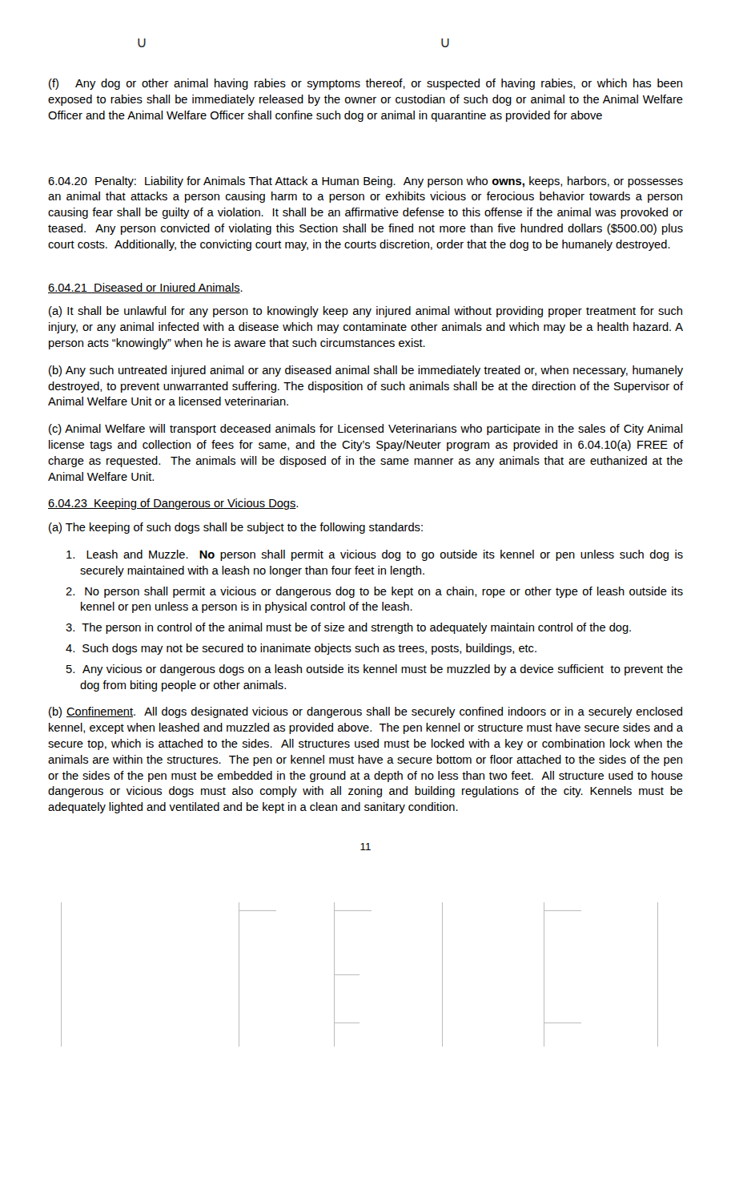∪ ∪
(f) Any dog or other animal having rabies or symptoms thereof, or suspected of having rabies, or which has been exposed to rabies shall be immediately released by the owner or custodian of such dog or animal to the Animal Welfare Officer and the Animal Welfare Officer shall confine such dog or animal in quarantine as provided for above
6.04.20 Penalty: Liability for Animals That Attack a Human Being. Any person who owns, keeps, harbors, or possesses an animal that attacks a person causing harm to a person or exhibits vicious or ferocious behavior towards a person causing fear shall be guilty of a violation. It shall be an affirmative defense to this offense if the animal was provoked or teased. Any person convicted of violating this Section shall be fined not more than five hundred dollars ($500.00) plus court costs. Additionally, the convicting court may, in the courts discretion, order that the dog to be humanely destroyed.
6.04.21 Diseased or Iniured Animals.
(a) It shall be unlawful for any person to knowingly keep any injured animal without providing proper treatment for such injury, or any animal infected with a disease which may contaminate other animals and which may be a health hazard. A person acts “knowingly” when he is aware that such circumstances exist.
(b) Any such untreated injured animal or any diseased animal shall be immediately treated or, when necessary, humanely destroyed, to prevent unwarranted suffering. The disposition of such animals shall be at the direction of the Supervisor of Animal Welfare Unit or a licensed veterinarian.
(c) Animal Welfare will transport deceased animals for Licensed Veterinarians who participate in the sales of City Animal license tags and collection of fees for same, and the City’s Spay/Neuter program as provided in 6.04.10(a) FREE of charge as requested. The animals will be disposed of in the same manner as any animals that are euthanized at the Animal Welfare Unit.
6.04.23 Keeping of Dangerous or Vicious Dogs.
(a) The keeping of such dogs shall be subject to the following standards:
1. Leash and Muzzle. No person shall permit a vicious dog to go outside its kennel or pen unless such dog is securely maintained with a leash no longer than four feet in length.
2. No person shall permit a vicious or dangerous dog to be kept on a chain, rope or other type of leash outside its kennel or pen unless a person is in physical control of the leash.
3. The person in control of the animal must be of size and strength to adequately maintain control of the dog.
4. Such dogs may not be secured to inanimate objects such as trees, posts, buildings, etc.
5. Any vicious or dangerous dogs on a leash outside its kennel must be muzzled by a device sufficient to prevent the dog from biting people or other animals.
(b) Confinement. All dogs designated vicious or dangerous shall be securely confined indoors or in a securely enclosed kennel, except when leashed and muzzled as provided above. The pen kennel or structure must have secure sides and a secure top, which is attached to the sides. All structures used must be locked with a key or combination lock when the animals are within the structures. The pen or kennel must have a secure bottom or floor attached to the sides of the pen or the sides of the pen must be embedded in the ground at a depth of no less than two feet. All structure used to house dangerous or vicious dogs must also comply with all zoning and building regulations of the city. Kennels must be adequately lighted and ventilated and be kept in a clean and sanitary condition.
11